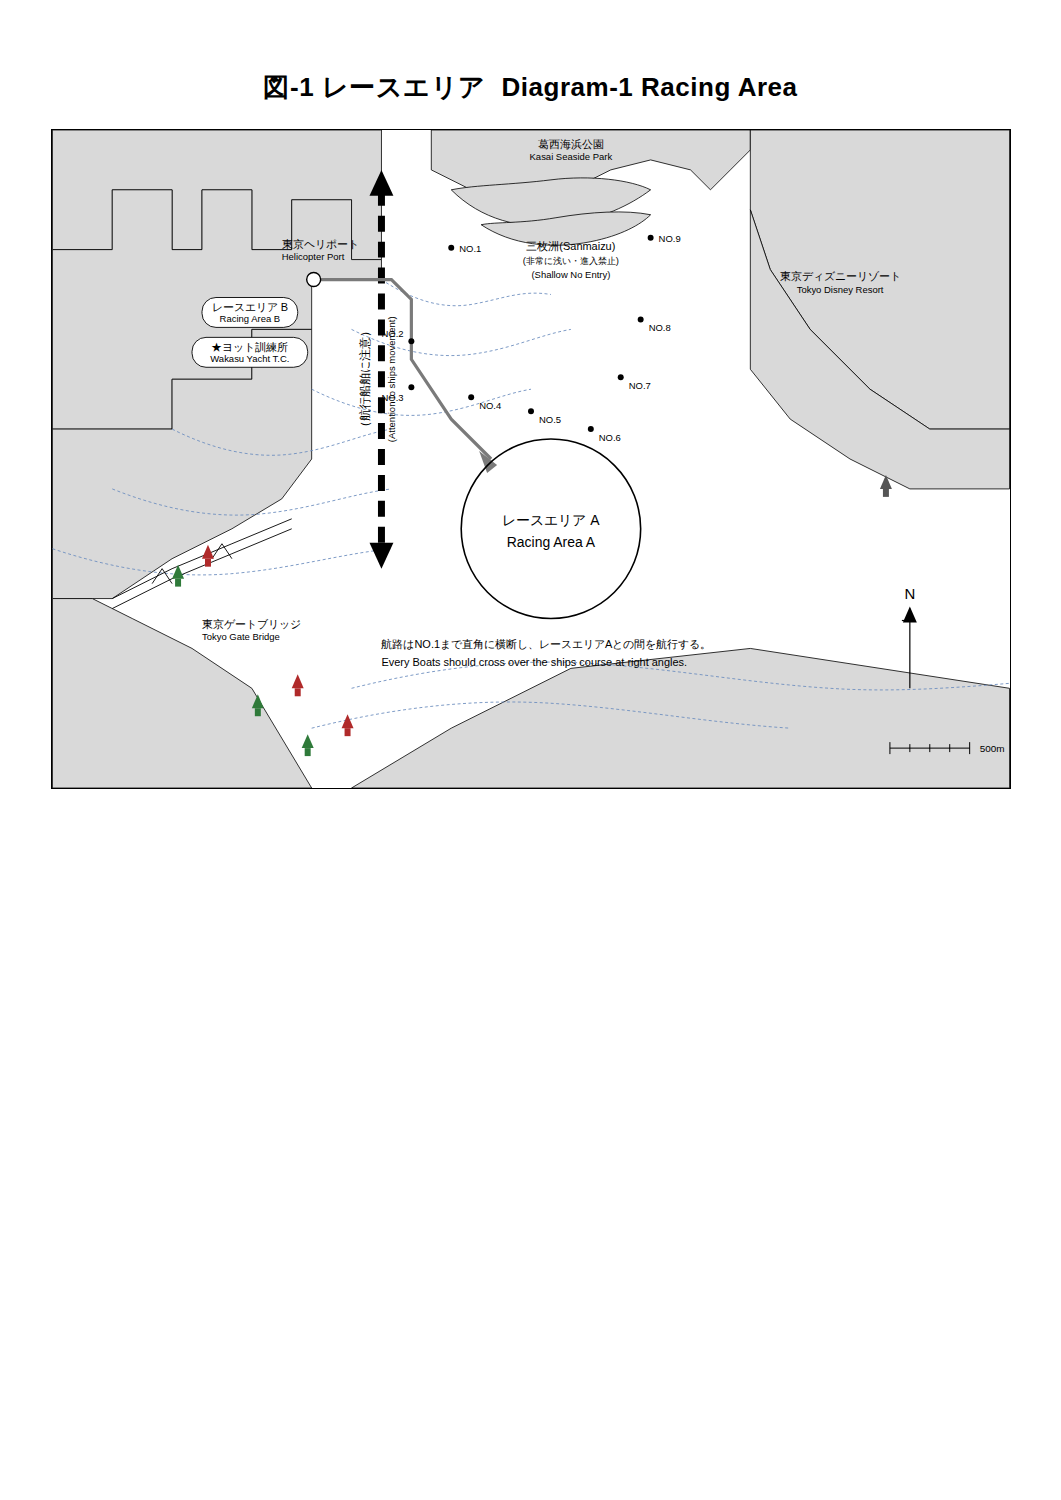図-1 レースエリア Diagram-1 Racing Area
（航行船舶に注意） (Attention to ships movement) 東京ヘリポート Helicopter Port レースエリア B Racing Area B ★ヨット訓練所 Wakasu Yacht T.C. 葛西海浜公園 Kasai Seaside Park 三枚洲(Sanmaizu) (非常に浅い・進入禁止) (Shallow No Entry) 東京ディズニーリゾート Tokyo Disney Resort NO.1 NO.2 NO.3 NO.4 NO.5 NO.6 NO.7 NO.8 NO.9 レースエリア A Racing Area A 東京ゲートブリッジ Tokyo Gate Bridge 航路はNO.1まで直角に横断し、レースエリアAとの間を航行する。 Every Boats should cross over the ships course at right angles. N 500m